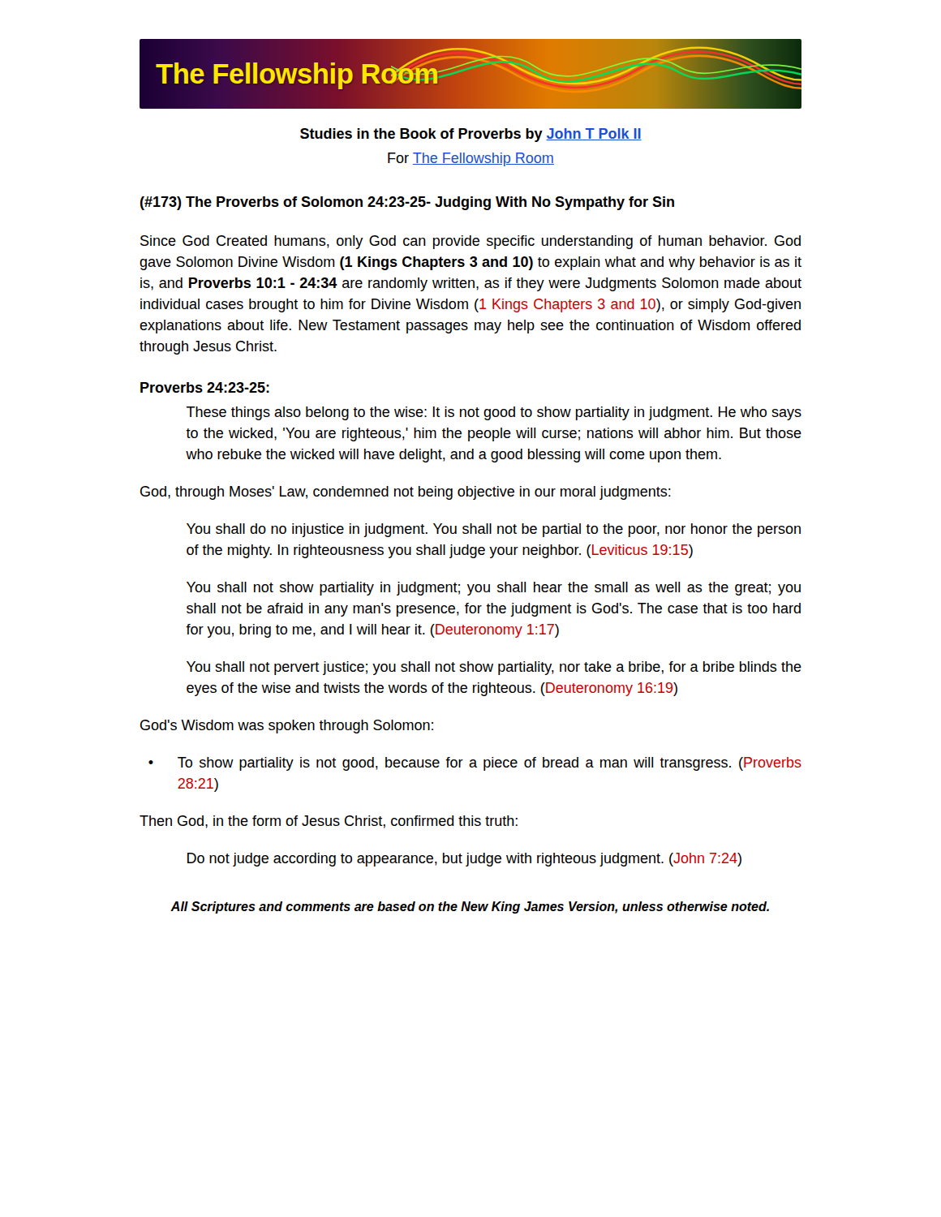The Fellowship Room
Studies in the Book of Proverbs by John T Polk II
For The Fellowship Room
(#173) The Proverbs of Solomon 24:23-25- Judging With No Sympathy for Sin
Since God Created humans, only God can provide specific understanding of human behavior. God gave Solomon Divine Wisdom (1 Kings Chapters 3 and 10) to explain what and why behavior is as it is, and Proverbs 10:1 - 24:34 are randomly written, as if they were Judgments Solomon made about individual cases brought to him for Divine Wisdom (1 Kings Chapters 3 and 10), or simply God-given explanations about life. New Testament passages may help see the continuation of Wisdom offered through Jesus Christ.
Proverbs 24:23-25:
These things also belong to the wise: It is not good to show partiality in judgment. He who says to the wicked, 'You are righteous,' him the people will curse; nations will abhor him. But those who rebuke the wicked will have delight, and a good blessing will come upon them.
God, through Moses' Law, condemned not being objective in our moral judgments:
You shall do no injustice in judgment. You shall not be partial to the poor, nor honor the person of the mighty. In righteousness you shall judge your neighbor. (Leviticus 19:15)
You shall not show partiality in judgment; you shall hear the small as well as the great; you shall not be afraid in any man's presence, for the judgment is God's. The case that is too hard for you, bring to me, and I will hear it. (Deuteronomy 1:17)
You shall not pervert justice; you shall not show partiality, nor take a bribe, for a bribe blinds the eyes of the wise and twists the words of the righteous. (Deuteronomy 16:19)
God's Wisdom was spoken through Solomon:
To show partiality is not good, because for a piece of bread a man will transgress. (Proverbs 28:21)
Then God, in the form of Jesus Christ, confirmed this truth:
Do not judge according to appearance, but judge with righteous judgment. (John 7:24)
All Scriptures and comments are based on the New King James Version, unless otherwise noted.